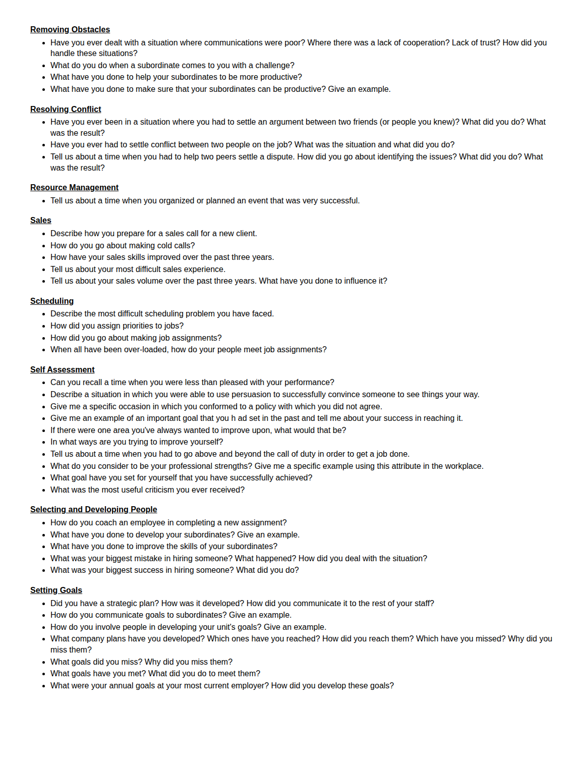Removing Obstacles
Have you ever dealt with a situation where communications were poor? Where there was a lack of cooperation? Lack of trust? How did you handle these situations?
What do you do when a subordinate comes to you with a challenge?
What have you done to help your subordinates to be more productive?
What have you done to make sure that your subordinates can be productive? Give an example.
Resolving Conflict
Have you ever been in a situation where you had to settle an argument between two friends (or people you knew)? What did you do? What was the result?
Have you ever had to settle conflict between two people on the job? What was the situation and what did you do?
Tell us about a time when you had to help two peers settle a dispute. How did you go about identifying the issues? What did you do? What was the result?
Resource Management
Tell us about a time when you organized or planned an event that was very successful.
Sales
Describe how you prepare for a sales call for a new client.
How do you go about making cold calls?
How have your sales skills improved over the past three years.
Tell us about your most difficult sales experience.
Tell us about your sales volume over the past three years. What have you done to influence it?
Scheduling
Describe the most difficult scheduling problem you have faced.
How did you assign priorities to jobs?
How did you go about making job assignments?
When all have been over-loaded, how do your people meet job assignments?
Self Assessment
Can you recall a time when you were less than pleased with your performance?
Describe a situation in which you were able to use persuasion to successfully convince someone to see things your way.
Give me a specific occasion in which you conformed to a policy with which you did not agree.
Give me an example of an important goal that you h ad set in the past and tell me about your success in reaching it.
If there were one area you've always wanted to improve upon, what would that be?
In what ways are you trying to improve yourself?
Tell us about a time when you had to go above and beyond the call of duty in order to get a job done.
What do you consider to be your professional strengths? Give me a specific example using this attribute in the workplace.
What goal have you set for yourself that you have successfully achieved?
What was the most useful criticism you ever received?
Selecting and Developing People
How do you coach an employee in completing a new assignment?
What have you done to develop your subordinates? Give an example.
What have you done to improve the skills of your subordinates?
What was your biggest mistake in hiring someone? What happened? How did you deal with the situation?
What was your biggest success in hiring someone? What did you do?
Setting Goals
Did you have a strategic plan? How was it developed? How did you communicate it to the rest of your staff?
How do you communicate goals to subordinates? Give an example.
How do you involve people in developing your unit's goals? Give an example.
What company plans have you developed? Which ones have you reached? How did you reach them? Which have you missed? Why did you miss them?
What goals did you miss? Why did you miss them?
What goals have you met? What did you do to meet them?
What were your annual goals at your most current employer? How did you develop these goals?